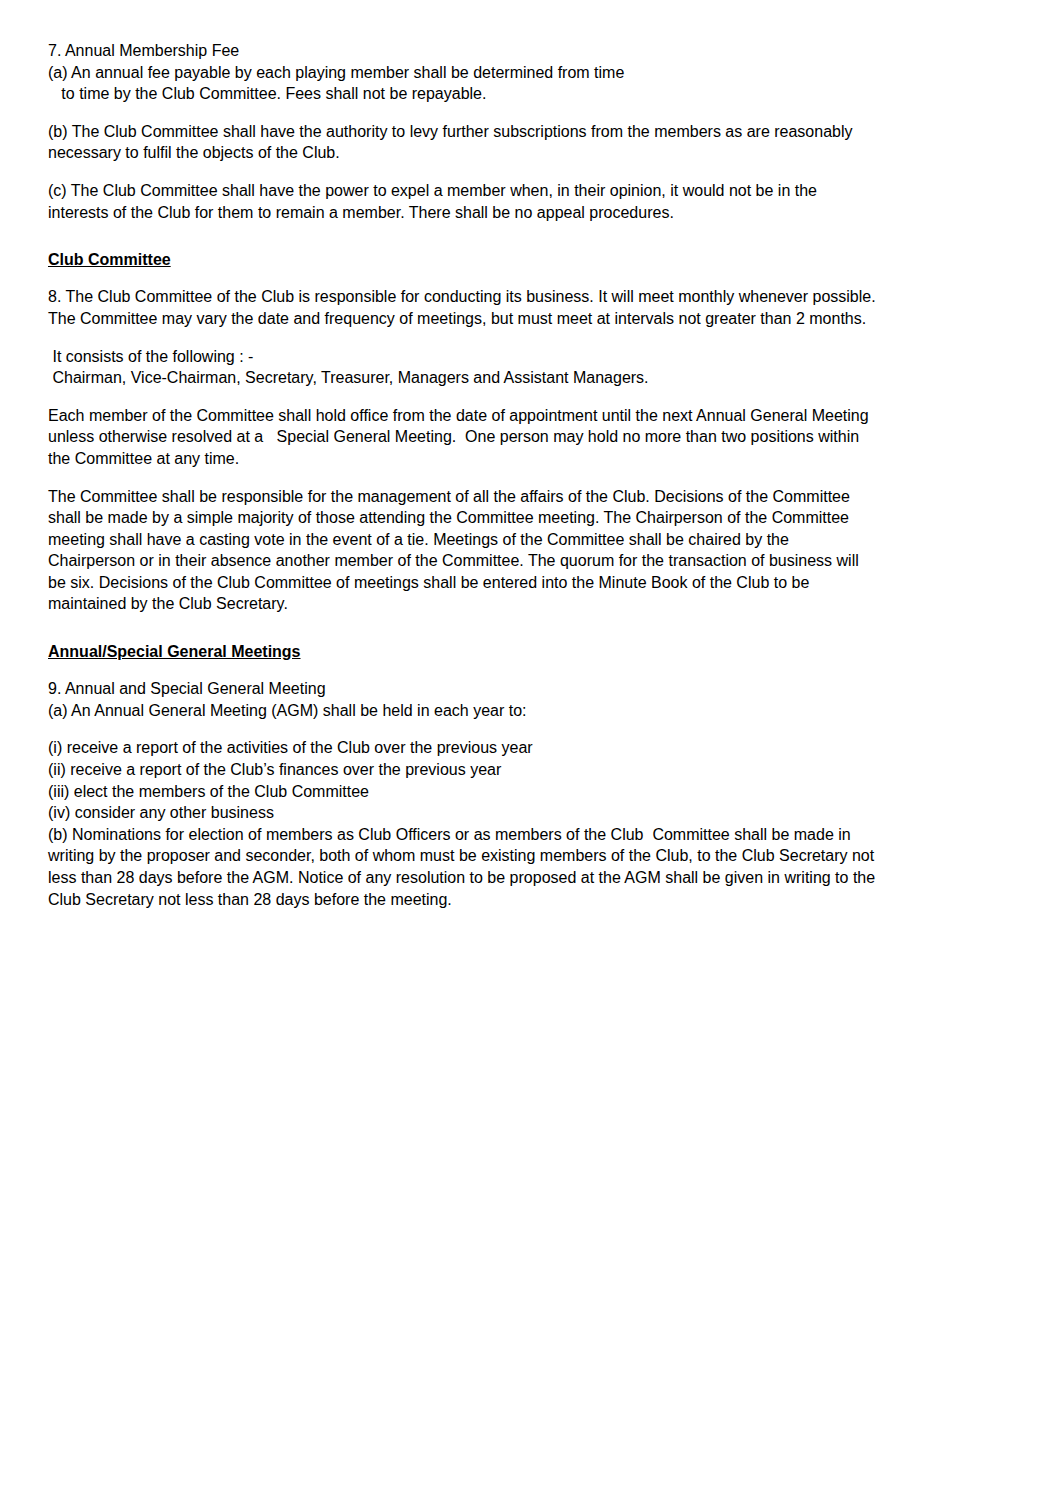7. Annual Membership Fee
(a) An annual fee payable by each playing member shall be determined from time
to time by the Club Committee. Fees shall not be repayable.
(b) The Club Committee shall have the authority to levy further subscriptions from the members as are reasonably necessary to fulfil the objects of the Club.
(c) The Club Committee shall have the power to expel a member when, in their opinion, it would not be in the interests of the Club for them to remain a member. There shall be no appeal procedures.
Club Committee
8. The Club Committee of the Club is responsible for conducting its business. It will meet monthly whenever possible. The Committee may vary the date and frequency of meetings, but must meet at intervals not greater than 2 months.
It consists of the following : -
Chairman, Vice-Chairman, Secretary, Treasurer, Managers and Assistant Managers.
Each member of the Committee shall hold office from the date of appointment until the next Annual General Meeting unless otherwise resolved at a Special General Meeting. One person may hold no more than two positions within the Committee at any time.
The Committee shall be responsible for the management of all the affairs of the Club. Decisions of the Committee shall be made by a simple majority of those attending the Committee meeting. The Chairperson of the Committee meeting shall have a casting vote in the event of a tie. Meetings of the Committee shall be chaired by the Chairperson or in their absence another member of the Committee. The quorum for the transaction of business will be six. Decisions of the Club Committee of meetings shall be entered into the Minute Book of the Club to be maintained by the Club Secretary.
Annual/Special General Meetings
9. Annual and Special General Meeting
(a) An Annual General Meeting (AGM) shall be held in each year to:
(i) receive a report of the activities of the Club over the previous year
(ii) receive a report of the Club’s finances over the previous year
(iii) elect the members of the Club Committee
(iv) consider any other business
(b) Nominations for election of members as Club Officers or as members of the Club Committee shall be made in writing by the proposer and seconder, both of whom must be existing members of the Club, to the Club Secretary not less than 28 days before the AGM. Notice of any resolution to be proposed at the AGM shall be given in writing to the Club Secretary not less than 28 days before the meeting.